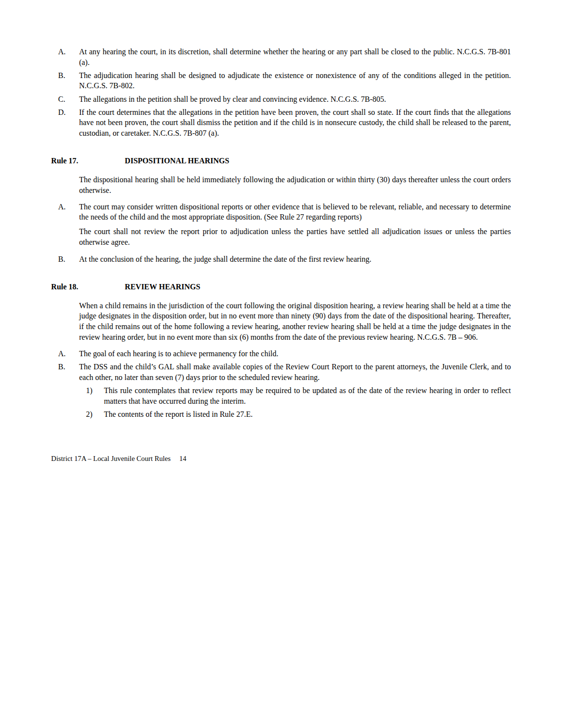A. At any hearing the court, in its discretion, shall determine whether the hearing or any part shall be closed to the public. N.C.G.S. 7B-801 (a).
B. The adjudication hearing shall be designed to adjudicate the existence or nonexistence of any of the conditions alleged in the petition. N.C.G.S. 7B-802.
C. The allegations in the petition shall be proved by clear and convincing evidence. N.C.G.S. 7B-805.
D. If the court determines that the allegations in the petition have been proven, the court shall so state. If the court finds that the allegations have not been proven, the court shall dismiss the petition and if the child is in nonsecure custody, the child shall be released to the parent, custodian, or caretaker. N.C.G.S. 7B-807 (a).
Rule 17. DISPOSITIONAL HEARINGS
The dispositional hearing shall be held immediately following the adjudication or within thirty (30) days thereafter unless the court orders otherwise.
A. The court may consider written dispositional reports or other evidence that is believed to be relevant, reliable, and necessary to determine the needs of the child and the most appropriate disposition. (See Rule 27 regarding reports)
The court shall not review the report prior to adjudication unless the parties have settled all adjudication issues or unless the parties otherwise agree.
B. At the conclusion of the hearing, the judge shall determine the date of the first review hearing.
Rule 18. REVIEW HEARINGS
When a child remains in the jurisdiction of the court following the original disposition hearing, a review hearing shall be held at a time the judge designates in the disposition order, but in no event more than ninety (90) days from the date of the dispositional hearing. Thereafter, if the child remains out of the home following a review hearing, another review hearing shall be held at a time the judge designates in the review hearing order, but in no event more than six (6) months from the date of the previous review hearing. N.C.G.S. 7B – 906.
A. The goal of each hearing is to achieve permanency for the child.
B. The DSS and the child’s GAL shall make available copies of the Review Court Report to the parent attorneys, the Juvenile Clerk, and to each other, no later than seven (7) days prior to the scheduled review hearing.
1) This rule contemplates that review reports may be required to be updated as of the date of the review hearing in order to reflect matters that have occurred during the interim.
2) The contents of the report is listed in Rule 27.E.
District 17A – Local Juvenile Court Rules14